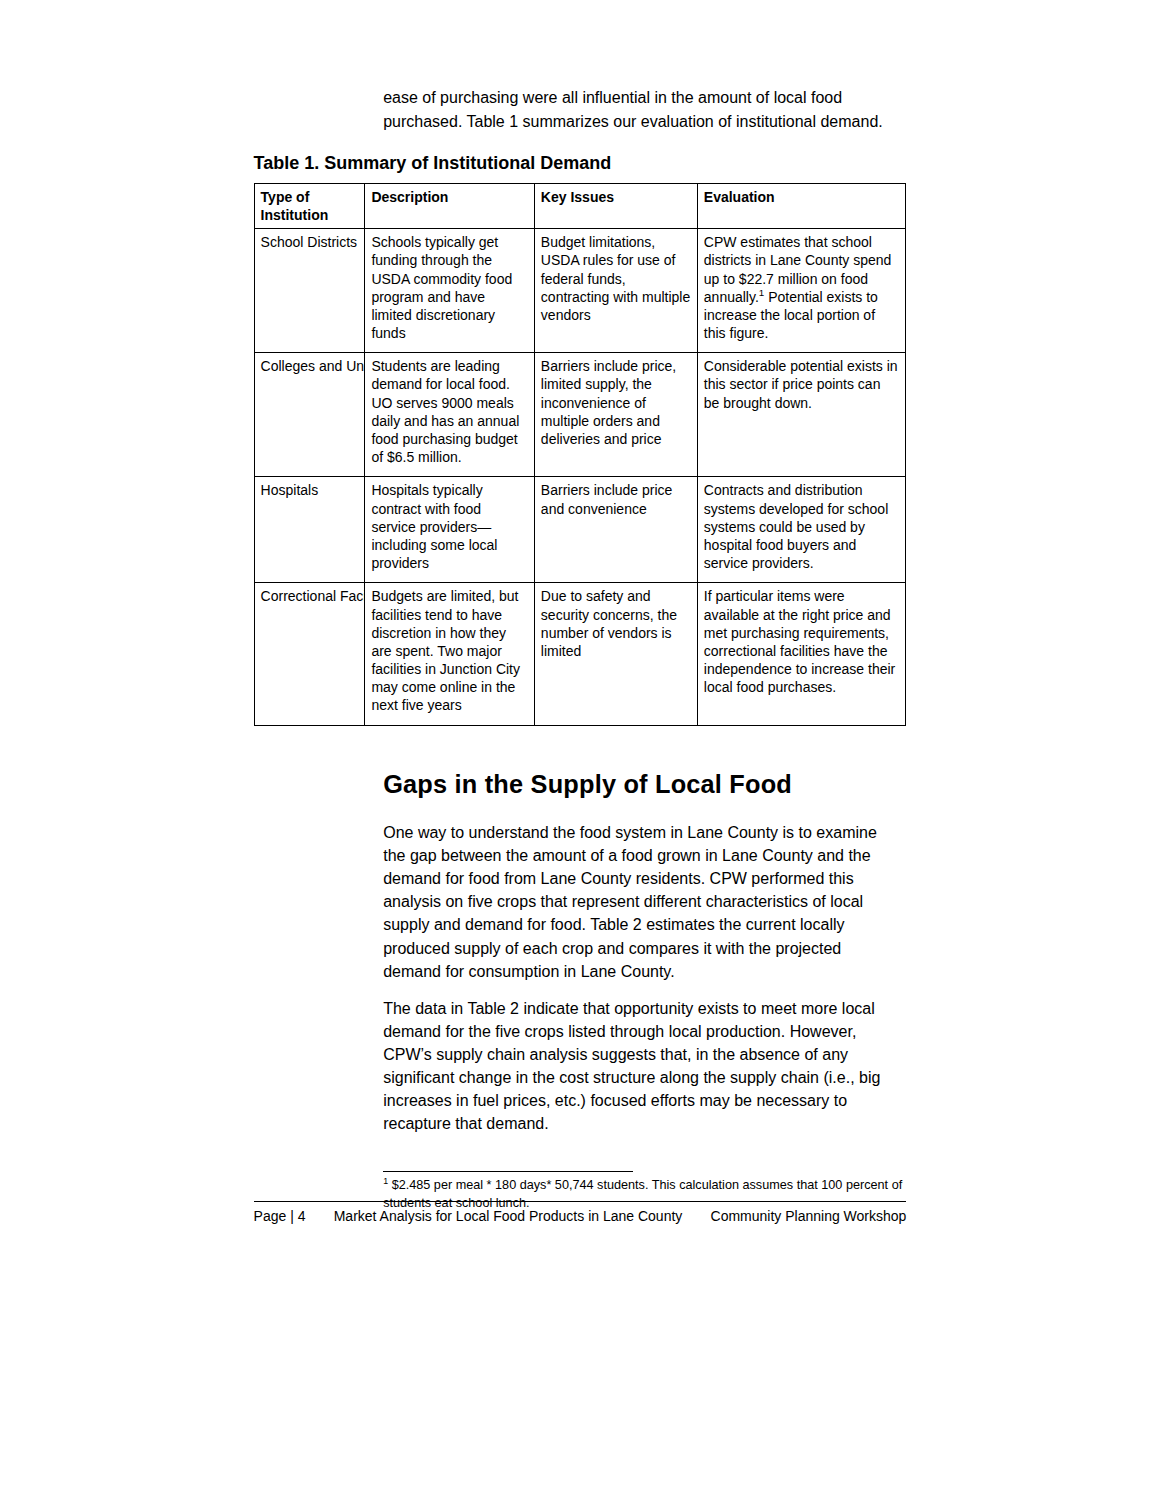ease of purchasing were all influential in the amount of local food purchased. Table 1 summarizes our evaluation of institutional demand.
Table 1. Summary of Institutional Demand
| Type of Institution | Description | Key Issues | Evaluation |
| --- | --- | --- | --- |
| School Districts | Schools typically get funding through the USDA commodity food program and have limited discretionary funds | Budget limitations, USDA rules for use of federal funds, contracting with multiple vendors | CPW estimates that school districts in Lane County spend up to $22.7 million on food annually. 1 Potential exists to increase the local portion of this figure. |
| Colleges and Universities | Students are leading demand for local food. UO serves 9000 meals daily and has an annual food purchasing budget of $6.5 million. | Barriers include price, limited supply, the inconvenience of multiple orders and deliveries and price | Considerable potential exists in this sector if price points can be brought down. |
| Hospitals | Hospitals typically contract with food service providers—including some local providers | Barriers include price and convenience | Contracts and distribution systems developed for school systems could be used by hospital food buyers and service providers. |
| Correctional Facilities | Budgets are limited, but facilities tend to have discretion in how they are spent. Two major facilities in Junction City may come online in the next five years | Due to safety and security concerns, the number of vendors is limited | If particular items were available at the right price and met purchasing requirements, correctional facilities have the independence to increase their local food purchases. |
Gaps in the Supply of Local Food
One way to understand the food system in Lane County is to examine the gap between the amount of a food grown in Lane County and the demand for food from Lane County residents. CPW performed this analysis on five crops that represent different characteristics of local supply and demand for food. Table 2 estimates the current locally produced supply of each crop and compares it with the projected demand for consumption in Lane County.
The data in Table 2 indicate that opportunity exists to meet more local demand for the five crops listed through local production. However, CPW’s supply chain analysis suggests that, in the absence of any significant change in the cost structure along the supply chain (i.e., big increases in fuel prices, etc.) focused efforts may be necessary to recapture that demand.
1 $2.485 per meal * 180 days* 50,744 students. This calculation assumes that 100 percent of students eat school lunch.
Page | 4
Market Analysis for Local Food Products in Lane County
Community Planning Workshop